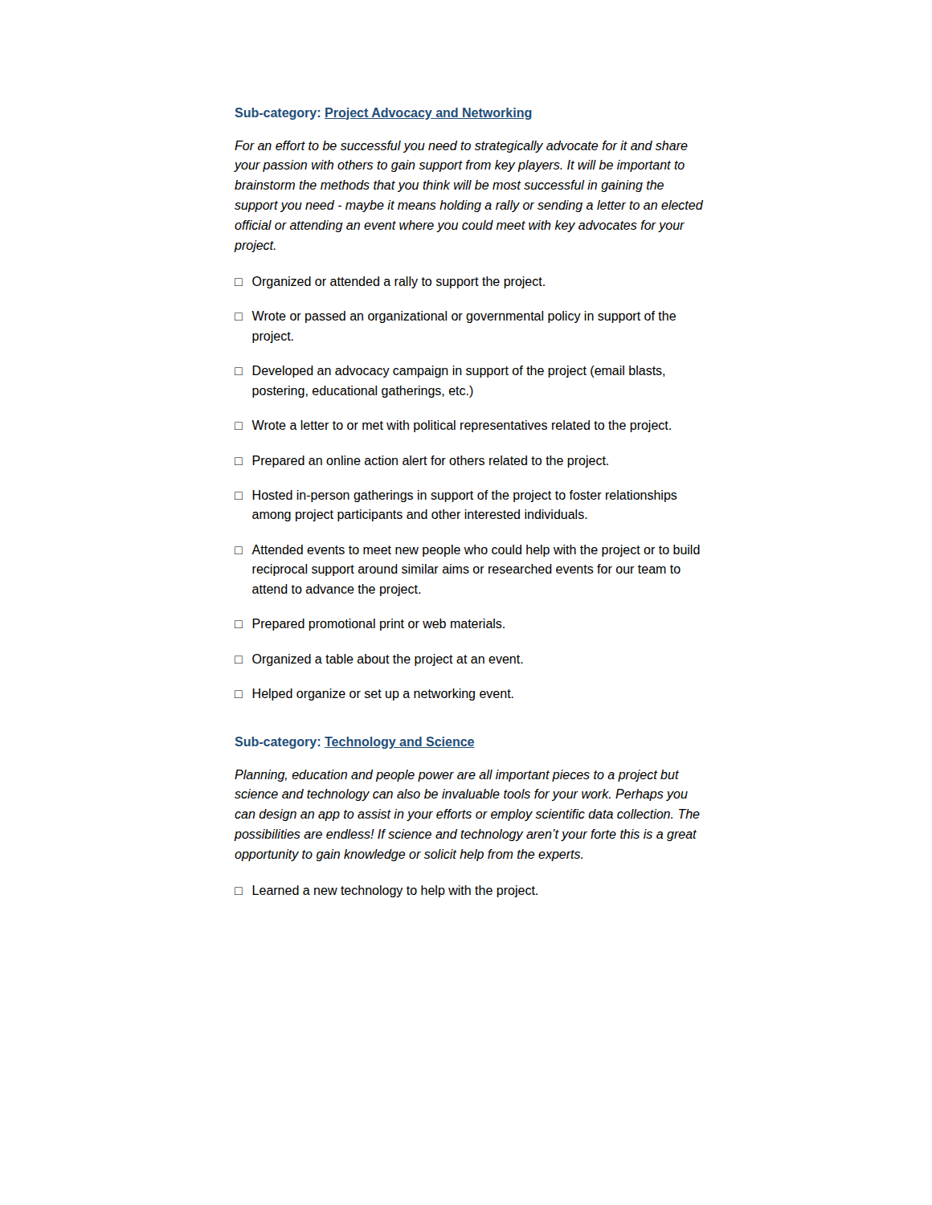Sub-category: Project Advocacy and Networking
For an effort to be successful you need to strategically advocate for it and share your passion with others to gain support from key players. It will be important to brainstorm the methods that you think will be most successful in gaining the support you need - maybe it means holding a rally or sending a letter to an elected official or attending an event where you could meet with key advocates for your project.
Organized or attended a rally to support the project.
Wrote or passed an organizational or governmental policy in support of the project.
Developed an advocacy campaign in support of the project (email blasts, postering, educational gatherings, etc.)
Wrote a letter to or met with political representatives related to the project.
Prepared an online action alert for others related to the project.
Hosted in-person gatherings in support of the project to foster relationships among project participants and other interested individuals.
Attended events to meet new people who could help with the project or to build reciprocal support around similar aims or researched events for our team to attend to advance the project.
Prepared promotional print or web materials.
Organized a table about the project at an event.
Helped organize or set up a networking event.
Sub-category: Technology and Science
Planning, education and people power are all important pieces to a project but science and technology can also be invaluable tools for your work. Perhaps you can design an app to assist in your efforts or employ scientific data collection. The possibilities are endless! If science and technology aren’t your forte this is a great opportunity to gain knowledge or solicit help from the experts.
Learned a new technology to help with the project.